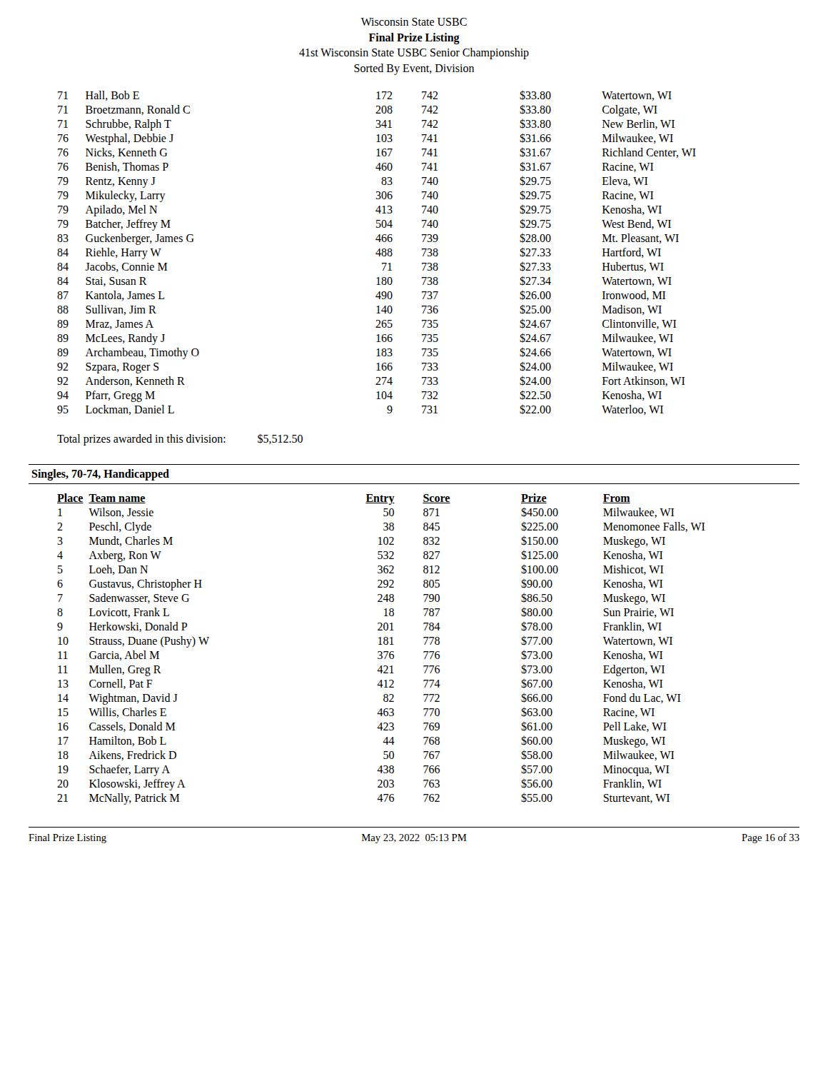Wisconsin State USBC
Final Prize Listing
41st Wisconsin State USBC Senior Championship
Sorted By Event, Division
| 71 | Hall, Bob E | 172 | 742 | $33.80 | Watertown, WI |
| 71 | Broetzmann, Ronald C | 208 | 742 | $33.80 | Colgate, WI |
| 71 | Schrubbe, Ralph T | 341 | 742 | $33.80 | New Berlin, WI |
| 76 | Westphal, Debbie J | 103 | 741 | $31.66 | Milwaukee, WI |
| 76 | Nicks, Kenneth G | 167 | 741 | $31.67 | Richland Center, WI |
| 76 | Benish, Thomas P | 460 | 741 | $31.67 | Racine, WI |
| 79 | Rentz, Kenny J | 83 | 740 | $29.75 | Eleva, WI |
| 79 | Mikulecky, Larry | 306 | 740 | $29.75 | Racine, WI |
| 79 | Apilado, Mel N | 413 | 740 | $29.75 | Kenosha, WI |
| 79 | Batcher, Jeffrey M | 504 | 740 | $29.75 | West Bend, WI |
| 83 | Guckenberger, James G | 466 | 739 | $28.00 | Mt. Pleasant, WI |
| 84 | Riehle, Harry W | 488 | 738 | $27.33 | Hartford, WI |
| 84 | Jacobs, Connie M | 71 | 738 | $27.33 | Hubertus, WI |
| 84 | Stai, Susan R | 180 | 738 | $27.34 | Watertown, WI |
| 87 | Kantola, James L | 490 | 737 | $26.00 | Ironwood, MI |
| 88 | Sullivan, Jim R | 140 | 736 | $25.00 | Madison, WI |
| 89 | Mraz, James A | 265 | 735 | $24.67 | Clintonville, WI |
| 89 | McLees, Randy J | 166 | 735 | $24.67 | Milwaukee, WI |
| 89 | Archambeau, Timothy O | 183 | 735 | $24.66 | Watertown, WI |
| 92 | Szpara, Roger S | 166 | 733 | $24.00 | Milwaukee, WI |
| 92 | Anderson, Kenneth R | 274 | 733 | $24.00 | Fort Atkinson, WI |
| 94 | Pfarr, Gregg M | 104 | 732 | $22.50 | Kenosha, WI |
| 95 | Lockman, Daniel L | 9 | 731 | $22.00 | Waterloo, WI |
Total prizes awarded in this division: $5,512.50
Singles, 70-74, Handicapped
| Place | Team name | Entry | Score | Prize | From |
| --- | --- | --- | --- | --- | --- |
| 1 | Wilson, Jessie | 50 | 871 | $450.00 | Milwaukee, WI |
| 2 | Peschl, Clyde | 38 | 845 | $225.00 | Menomonee Falls, WI |
| 3 | Mundt, Charles M | 102 | 832 | $150.00 | Muskego, WI |
| 4 | Axberg, Ron W | 532 | 827 | $125.00 | Kenosha, WI |
| 5 | Loeh, Dan N | 362 | 812 | $100.00 | Mishicot, WI |
| 6 | Gustavus, Christopher H | 292 | 805 | $90.00 | Kenosha, WI |
| 7 | Sadenwasser, Steve G | 248 | 790 | $86.50 | Muskego, WI |
| 8 | Lovicott, Frank L | 18 | 787 | $80.00 | Sun Prairie, WI |
| 9 | Herkowski, Donald P | 201 | 784 | $78.00 | Franklin, WI |
| 10 | Strauss, Duane (Pushy) W | 181 | 778 | $77.00 | Watertown, WI |
| 11 | Garcia, Abel M | 376 | 776 | $73.00 | Kenosha, WI |
| 11 | Mullen, Greg R | 421 | 776 | $73.00 | Edgerton, WI |
| 13 | Cornell, Pat F | 412 | 774 | $67.00 | Kenosha, WI |
| 14 | Wightman, David J | 82 | 772 | $66.00 | Fond du Lac, WI |
| 15 | Willis, Charles E | 463 | 770 | $63.00 | Racine, WI |
| 16 | Cassels, Donald M | 423 | 769 | $61.00 | Pell Lake, WI |
| 17 | Hamilton, Bob L | 44 | 768 | $60.00 | Muskego, WI |
| 18 | Aikens, Fredrick D | 50 | 767 | $58.00 | Milwaukee, WI |
| 19 | Schaefer, Larry A | 438 | 766 | $57.00 | Minocqua, WI |
| 20 | Klosowski, Jeffrey A | 203 | 763 | $56.00 | Franklin, WI |
| 21 | McNally, Patrick M | 476 | 762 | $55.00 | Sturtevant, WI |
Final Prize Listing
May 23, 2022 05:13 PM
Page 16 of 33